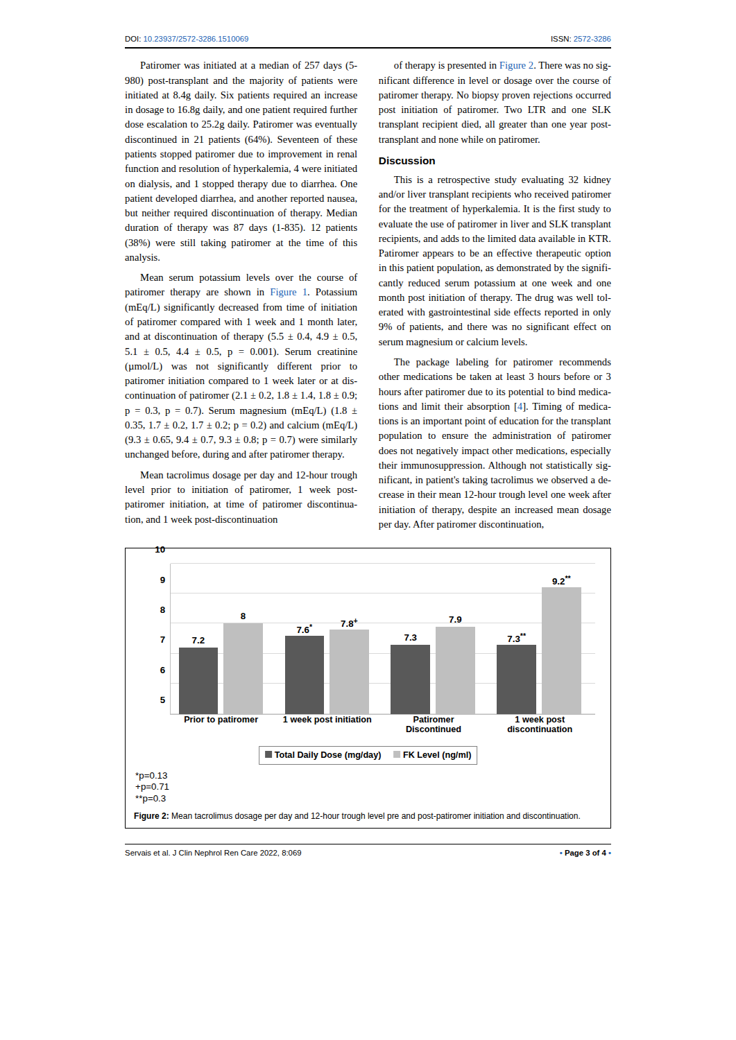DOI: 10.23937/2572-3286.1510069
ISSN: 2572-3286
Patiromer was initiated at a median of 257 days (5-980) post-transplant and the majority of patients were initiated at 8.4g daily. Six patients required an increase in dosage to 16.8g daily, and one patient required further dose escalation to 25.2g daily. Patiromer was eventually discontinued in 21 patients (64%). Seventeen of these patients stopped patiromer due to improvement in renal function and resolution of hyperkalemia, 4 were initiated on dialysis, and 1 stopped therapy due to diarrhea. One patient developed diarrhea, and another reported nausea, but neither required discontinuation of therapy. Median duration of therapy was 87 days (1-835). 12 patients (38%) were still taking patiromer at the time of this analysis.
Mean serum potassium levels over the course of patiromer therapy are shown in Figure 1. Potassium (mEq/L) significantly decreased from time of initiation of patiromer compared with 1 week and 1 month later, and at discontinuation of therapy (5.5 ± 0.4, 4.9 ± 0.5, 5.1 ± 0.5, 4.4 ± 0.5, p = 0.001). Serum creatinine (µmol/L) was not significantly different prior to patiromer initiation compared to 1 week later or at discontinuation of patiromer (2.1 ± 0.2, 1.8 ± 1.4, 1.8 ± 0.9; p = 0.3, p = 0.7). Serum magnesium (mEq/L) (1.8 ± 0.35, 1.7 ± 0.2, 1.7 ± 0.2; p = 0.2) and calcium (mEq/L) (9.3 ± 0.65, 9.4 ± 0.7, 9.3 ± 0.8; p = 0.7) were similarly unchanged before, during and after patiromer therapy.
Mean tacrolimus dosage per day and 12-hour trough level prior to initiation of patiromer, 1 week post-patiromer initiation, at time of patiromer discontinuation, and 1 week post-discontinuation
of therapy is presented in Figure 2. There was no significant difference in level or dosage over the course of patiromer therapy. No biopsy proven rejections occurred post initiation of patiromer. Two LTR and one SLK transplant recipient died, all greater than one year post-transplant and none while on patiromer.
Discussion
This is a retrospective study evaluating 32 kidney and/or liver transplant recipients who received patiromer for the treatment of hyperkalemia. It is the first study to evaluate the use of patiromer in liver and SLK transplant recipients, and adds to the limited data available in KTR. Patiromer appears to be an effective therapeutic option in this patient population, as demonstrated by the significantly reduced serum potassium at one week and one month post initiation of therapy. The drug was well tolerated with gastrointestinal side effects reported in only 9% of patients, and there was no significant effect on serum magnesium or calcium levels.
The package labeling for patiromer recommends other medications be taken at least 3 hours before or 3 hours after patiromer due to its potential to bind medications and limit their absorption [4]. Timing of medications is an important point of education for the transplant population to ensure the administration of patiromer does not negatively impact other medications, especially their immunosuppression. Although not statistically significant, in patient's taking tacrolimus we observed a decrease in their mean 12-hour trough level one week after initiation of therapy, despite an increased mean dosage per day. After patiromer discontinuation,
10
9
8
7
6
5
7.2
8
7.6*
7.8+
7.3
7.9
7.3**
9.2**
Prior to patiromer
1 week post initiation
Patiromer Discontinued
1 week post discontinuation
Total Daily Dose (mg/day) FK Level (ng/ml)
*p=0.13
+p=0.71
**p=0.3
Figure 2: Mean tacrolimus dosage per day and 12-hour trough level pre and post-patiromer initiation and discontinuation.
Servais et al. J Clin Nephrol Ren Care 2022, 8:069
• Page 3 of 4 •